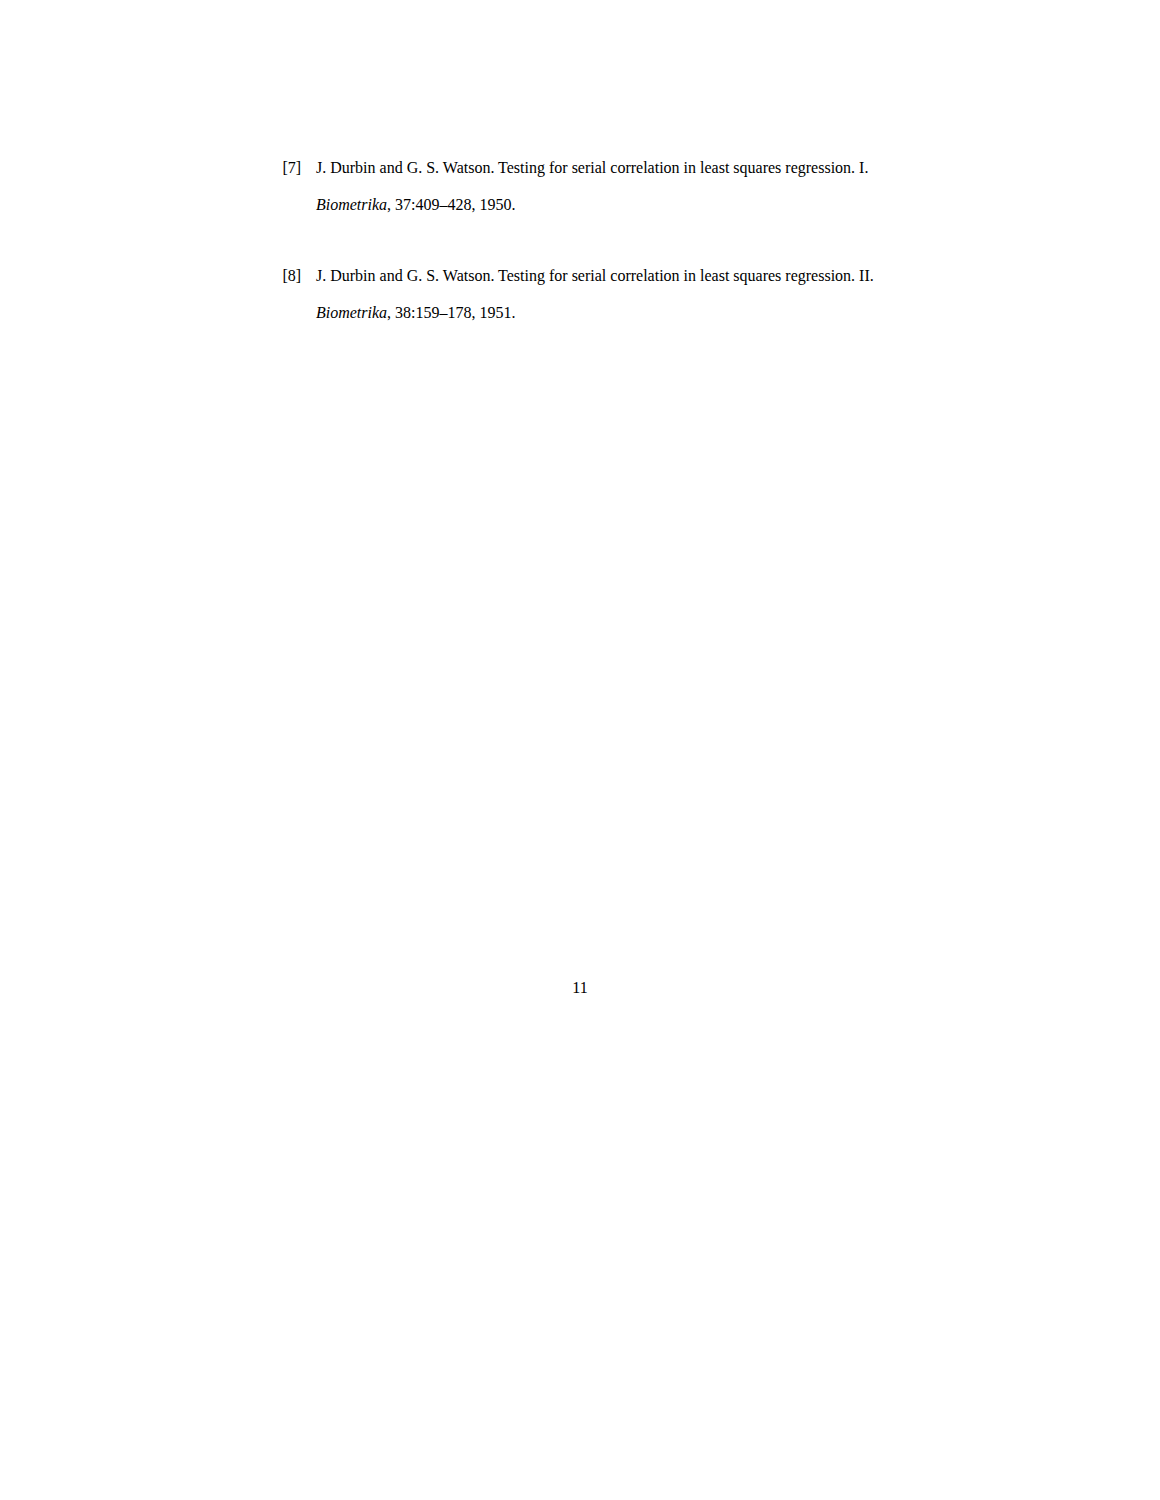[7] J. Durbin and G. S. Watson. Testing for serial correlation in least squares regression. I. Biometrika, 37:409–428, 1950.
[8] J. Durbin and G. S. Watson. Testing for serial correlation in least squares regression. II. Biometrika, 38:159–178, 1951.
11